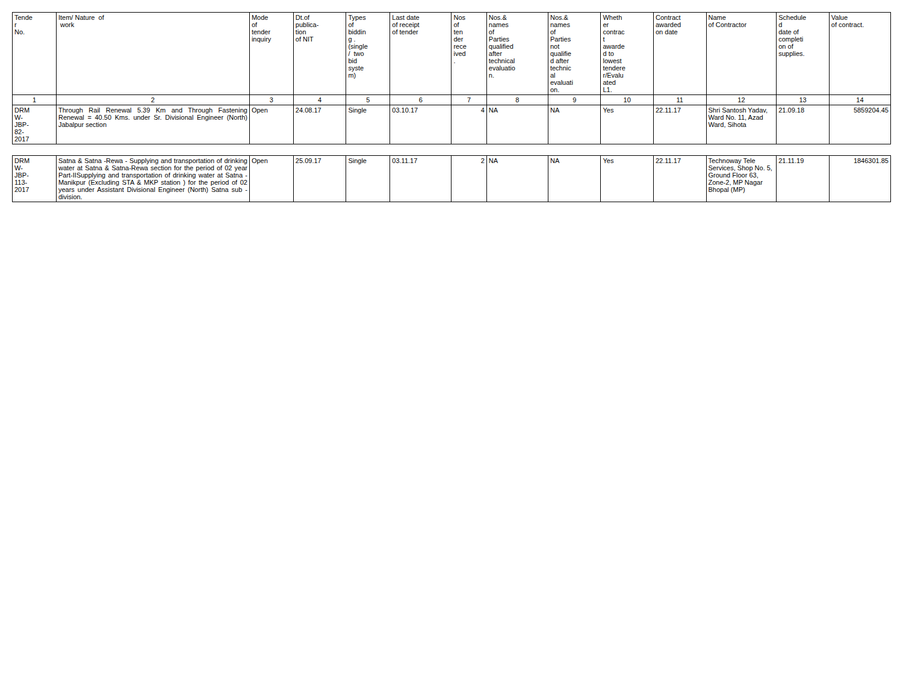| Tende r No. | Item/ Nature of work | Mode of tender inquiry | Dt.of publica- tion of NIT | Types of biddin g . (single / two bid syste m) | Last date of receipt of tender | Nos of ten der rece ived . | Nos.& names of Parties qualified after technical evaluatio n. | Nos.& names of Parties not qualifie d after technic al evaluati on. | Wheth er contrac t awarde d to lowest tendere r/Evalu ated L1. | Contract awarded on date | Name of Contractor | Schedule d date of completi on of supplies. | Value of contract. |
| --- | --- | --- | --- | --- | --- | --- | --- | --- | --- | --- | --- | --- | --- |
| 1 | 2 | 3 | 4 | 5 | 6 | 7 | 8 | 9 | 10 | 11 | 12 | 13 | 14 |
| DRM W- JBP- 82- 2017 | Through Rail Renewal 5.39 Km and Through Fastening Renewal = 40.50 Kms. under Sr. Divisional Engineer (North) Jabalpur section | Open | 24.08.17 | Single | 03.10.17 | 4 | NA | NA | Yes | 22.11.17 | Shri Santosh Yadav, Ward No. 11, Azad Ward, Sihota | 21.09.18 | 5859204.45 |
| DRM W- JBP- 113- 2017 | Satna & Satna -Rewa - Supplying and transportation of drinking water at Satna & Satna-Rewa section for the period of 02 year Part-IISupplying and transportation of drinking water at Satna -Manikpur (Excluding STA & MKP station ) for the period of 02 years under Assistant Divisional Engineer (North) Satna sub -division. | Open | 25.09.17 | Single | 03.11.17 | 2 | NA | NA | Yes | 22.11.17 | Technoway Tele Services, Shop No. 5, Ground Floor 63, Zone-2, MP Nagar Bhopal (MP) | 21.11.19 | 1846301.85 |